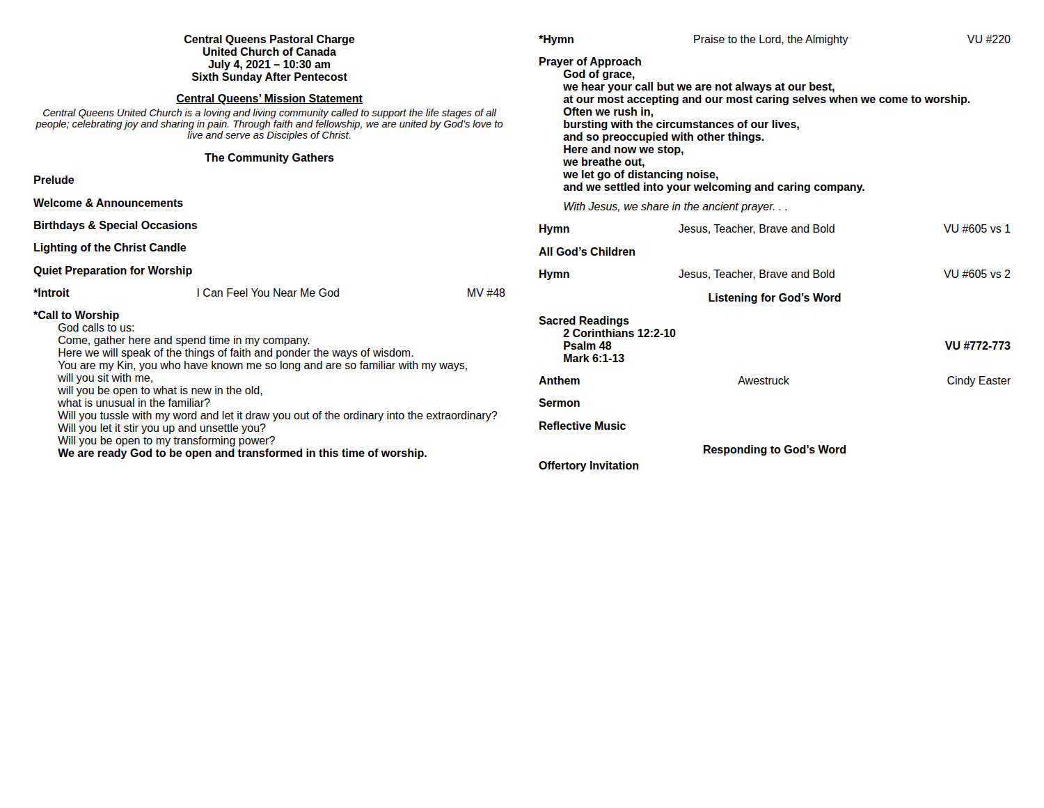Central Queens Pastoral Charge
United Church of Canada
July 4, 2021 – 10:30 am
Sixth Sunday After Pentecost
Central Queens’ Mission Statement
Central Queens United Church is a loving and living community called to support the life stages of all people; celebrating joy and sharing in pain. Through faith and fellowship, we are united by God’s love to live and serve as Disciples of Christ.
The Community Gathers
Prelude
Welcome & Announcements
Birthdays & Special Occasions
Lighting of the Christ Candle
Quiet Preparation for Worship
*Introit I Can Feel You Near Me God MV #48
*Call to Worship
God calls to us:
Come, gather here and spend time in my company.
Here we will speak of the things of faith and ponder the ways of wisdom.
You are my Kin, you who have known me so long and are so familiar with my ways,
will you sit with me,
will you be open to what is new in the old,
what is unusual in the familiar?
Will you tussle with my word and let it draw you out of the ordinary into the extraordinary?
Will you let it stir you up and unsettle you?
Will you be open to my transforming power?
We are ready God to be open and transformed in this time of worship.
*Hymn Praise to the Lord, the Almighty VU #220
Prayer of Approach
God of grace,
we hear your call but we are not always at our best,
at our most accepting and our most caring selves when we come to worship.
Often we rush in,
bursting with the circumstances of our lives,
and so preoccupied with other things.
Here and now we stop,
we breathe out,
we let go of distancing noise,
and we settled into your welcoming and caring company.
With Jesus, we share in the ancient prayer. . .
Hymn Jesus, Teacher, Brave and Bold VU #605 vs 1
All God’s Children
Hymn Jesus, Teacher, Brave and Bold VU #605 vs 2
Listening for God’s Word
Sacred Readings
2 Corinthians 12:2-10
Psalm 48 VU #772-773
Mark 6:1-13
Anthem Awestruck Cindy Easter
Sermon
Reflective Music
Responding to God’s Word
Offertory Invitation